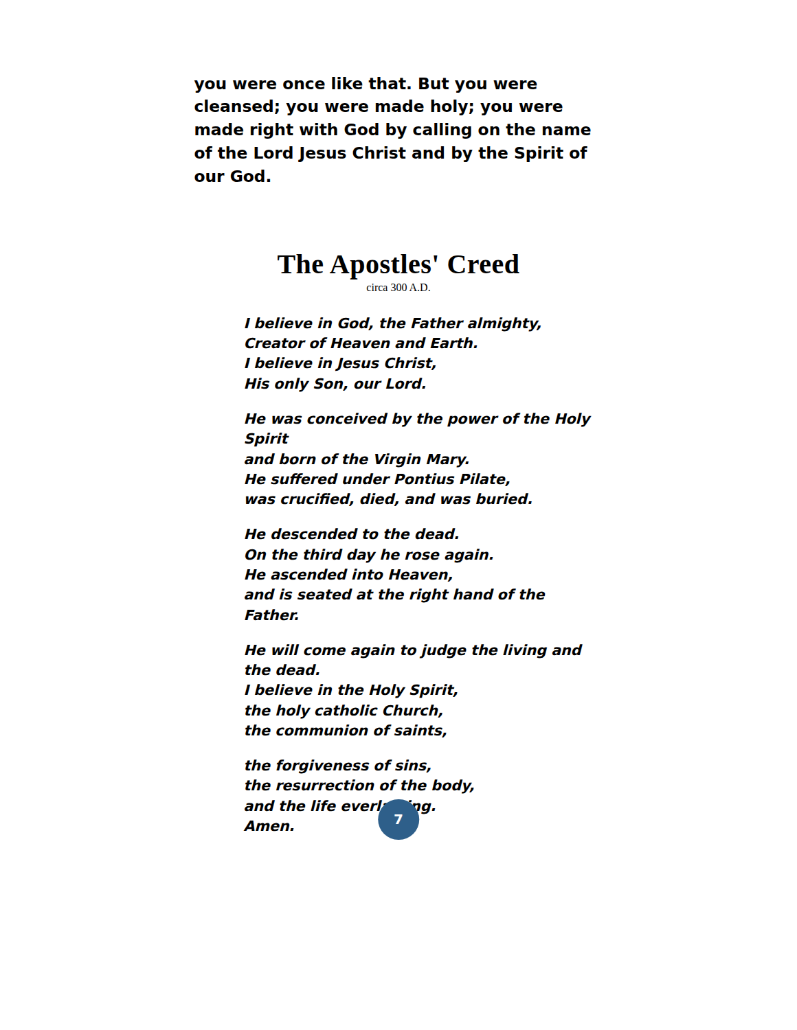you were once like that. But you were cleansed; you were made holy; you were made right with God by calling on the name of the Lord Jesus Christ and by the Spirit of our God.
The Apostles' Creed
circa 300 A.D.
I believe in God, the Father almighty,
Creator of Heaven and Earth.
I believe in Jesus Christ,
His only Son, our Lord.
He was conceived by the power of the Holy Spirit
and born of the Virgin Mary.
He suffered under Pontius Pilate,
was crucified, died, and was buried.
He descended to the dead.
On the third day he rose again.
He ascended into Heaven,
and is seated at the right hand of the Father.
He will come again to judge the living and the dead.
I believe in the Holy Spirit,
the holy catholic Church,
the communion of saints,
the forgiveness of sins,
the resurrection of the body,
and the life everlasting.
Amen.
7